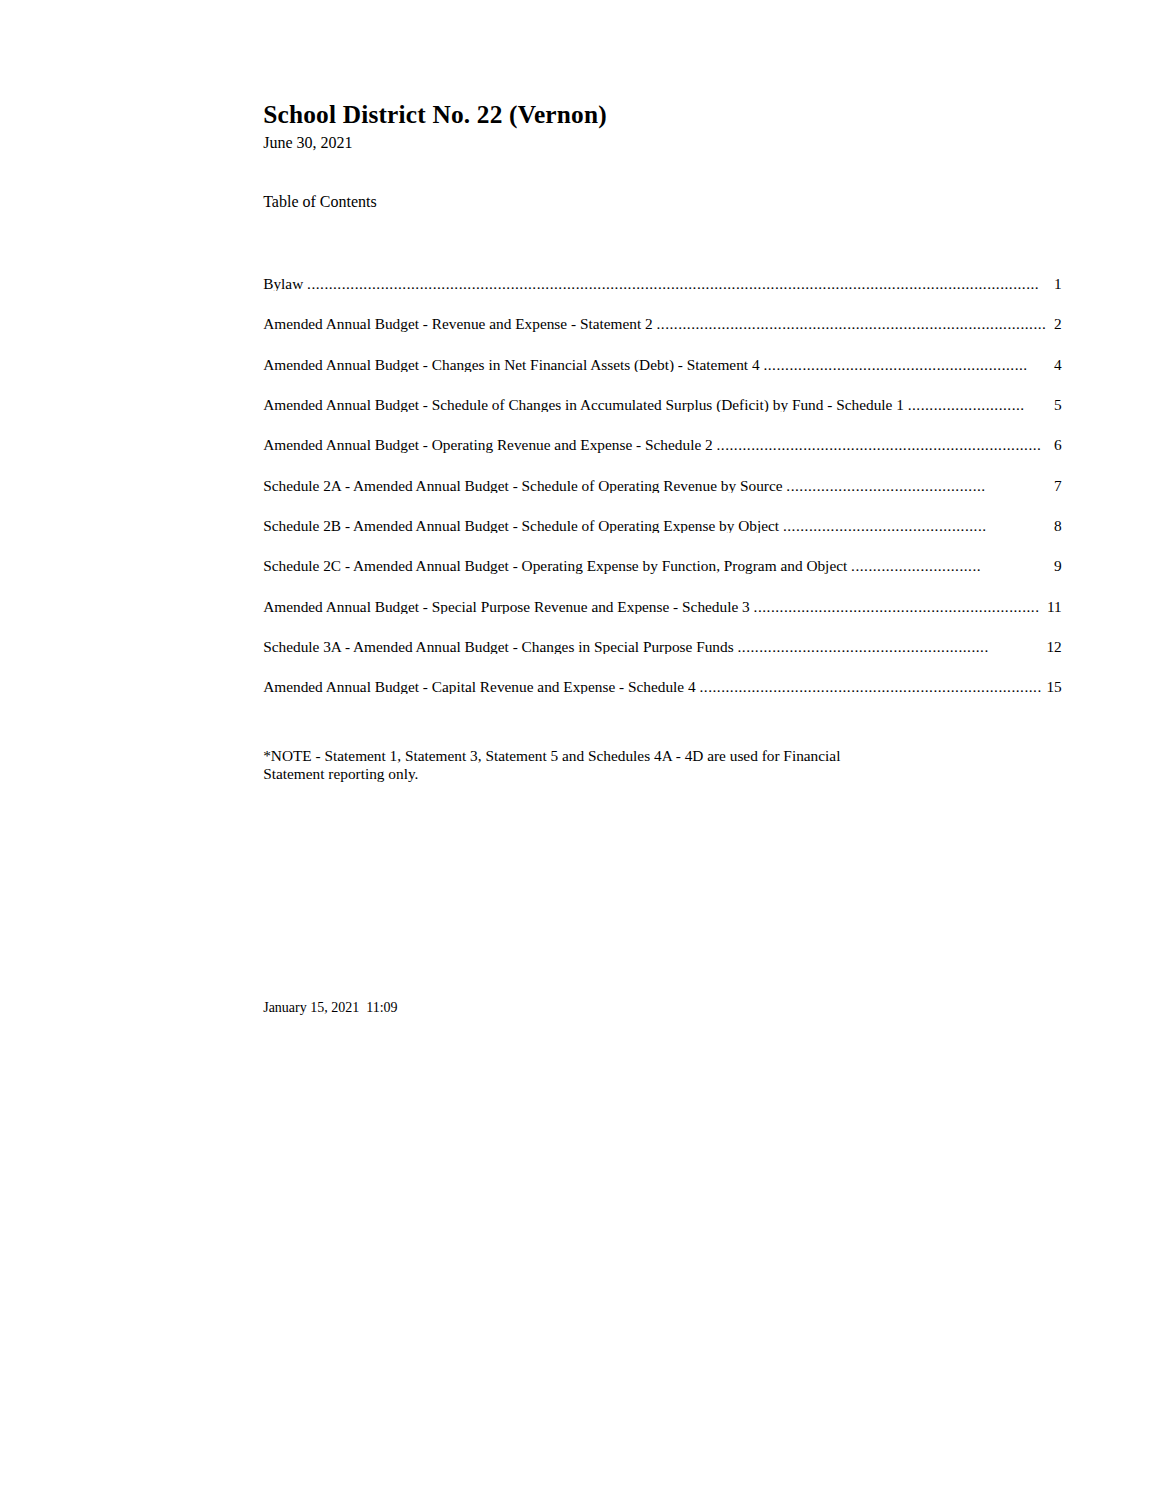School District No. 22 (Vernon)
June 30, 2021
Table of Contents
| Bylaw ......................................................................................................................................................................... | 1 |
| Amended Annual Budget - Revenue and Expense - Statement 2 .......................................................................................... | 2 |
| Amended Annual Budget - Changes in Net Financial Assets (Debt) - Statement 4 ............................................................. | 4 |
| Amended Annual Budget - Schedule of Changes in Accumulated Surplus (Deficit) by Fund - Schedule 1 ........................... | 5 |
| Amended Annual Budget - Operating Revenue and Expense - Schedule 2 ........................................................................... | 6 |
| Schedule 2A - Amended Annual Budget - Schedule of Operating Revenue by Source .............................................. | 7 |
| Schedule 2B - Amended Annual Budget - Schedule of Operating Expense by Object ............................................... | 8 |
| Schedule 2C - Amended Annual Budget - Operating Expense by Function, Program and Object .............................. | 9 |
| Amended Annual Budget - Special Purpose Revenue and Expense - Schedule 3 .................................................................. | 11 |
| Schedule 3A - Amended Annual Budget - Changes in Special Purpose Funds .......................................................... | 12 |
| Amended Annual Budget - Capital Revenue and Expense - Schedule 4 ............................................................................... | 15 |
*NOTE - Statement 1, Statement 3, Statement 5 and Schedules 4A - 4D are used for Financial Statement reporting only.
January 15, 2021 11:09